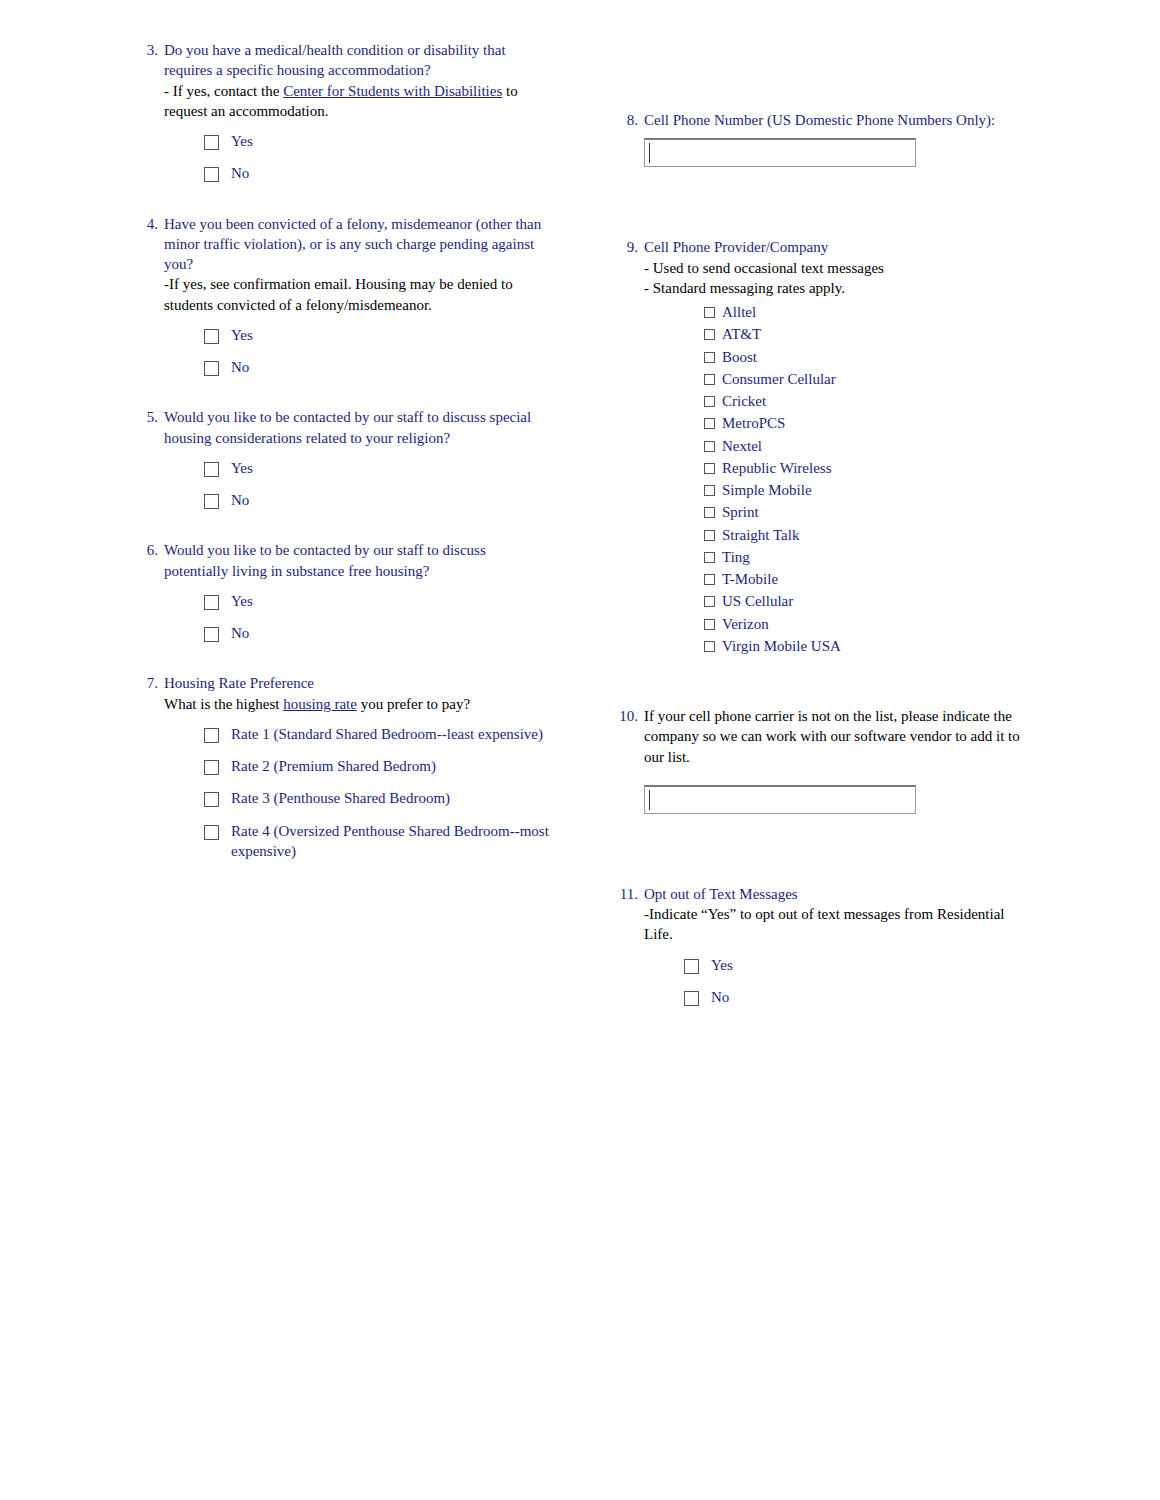3. Do you have a medical/health condition or disability that requires a specific housing accommodation?
- If yes, contact the Center for Students with Disabilities to request an accommodation.
Yes
No
4. Have you been convicted of a felony, misdemeanor (other than minor traffic violation), or is any such charge pending against you?
-If yes, see confirmation email. Housing may be denied to students convicted of a felony/misdemeanor.
Yes
No
5. Would you like to be contacted by our staff to discuss special housing considerations related to your religion?
Yes
No
6. Would you like to be contacted by our staff to discuss potentially living in substance free housing?
Yes
No
7. Housing Rate Preference
What is the highest housing rate you prefer to pay?
Rate 1 (Standard Shared Bedroom--least expensive)
Rate 2 (Premium Shared Bedrom)
Rate 3 (Penthouse Shared Bedroom)
Rate 4 (Oversized Penthouse Shared Bedroom--most expensive)
8. Cell Phone Number (US Domestic Phone Numbers Only):
9. Cell Phone Provider/Company
- Used to send occasional text messages
- Standard messaging rates apply.
Alltel
AT&T
Boost
Consumer Cellular
Cricket
MetroPCS
Nextel
Republic Wireless
Simple Mobile
Sprint
Straight Talk
Ting
T-Mobile
US Cellular
Verizon
Virgin Mobile USA
10. If your cell phone carrier is not on the list, please indicate the company so we can work with our software vendor to add it to our list.
11. Opt out of Text Messages
-Indicate “Yes” to opt out of text messages from Residential Life.
Yes
No